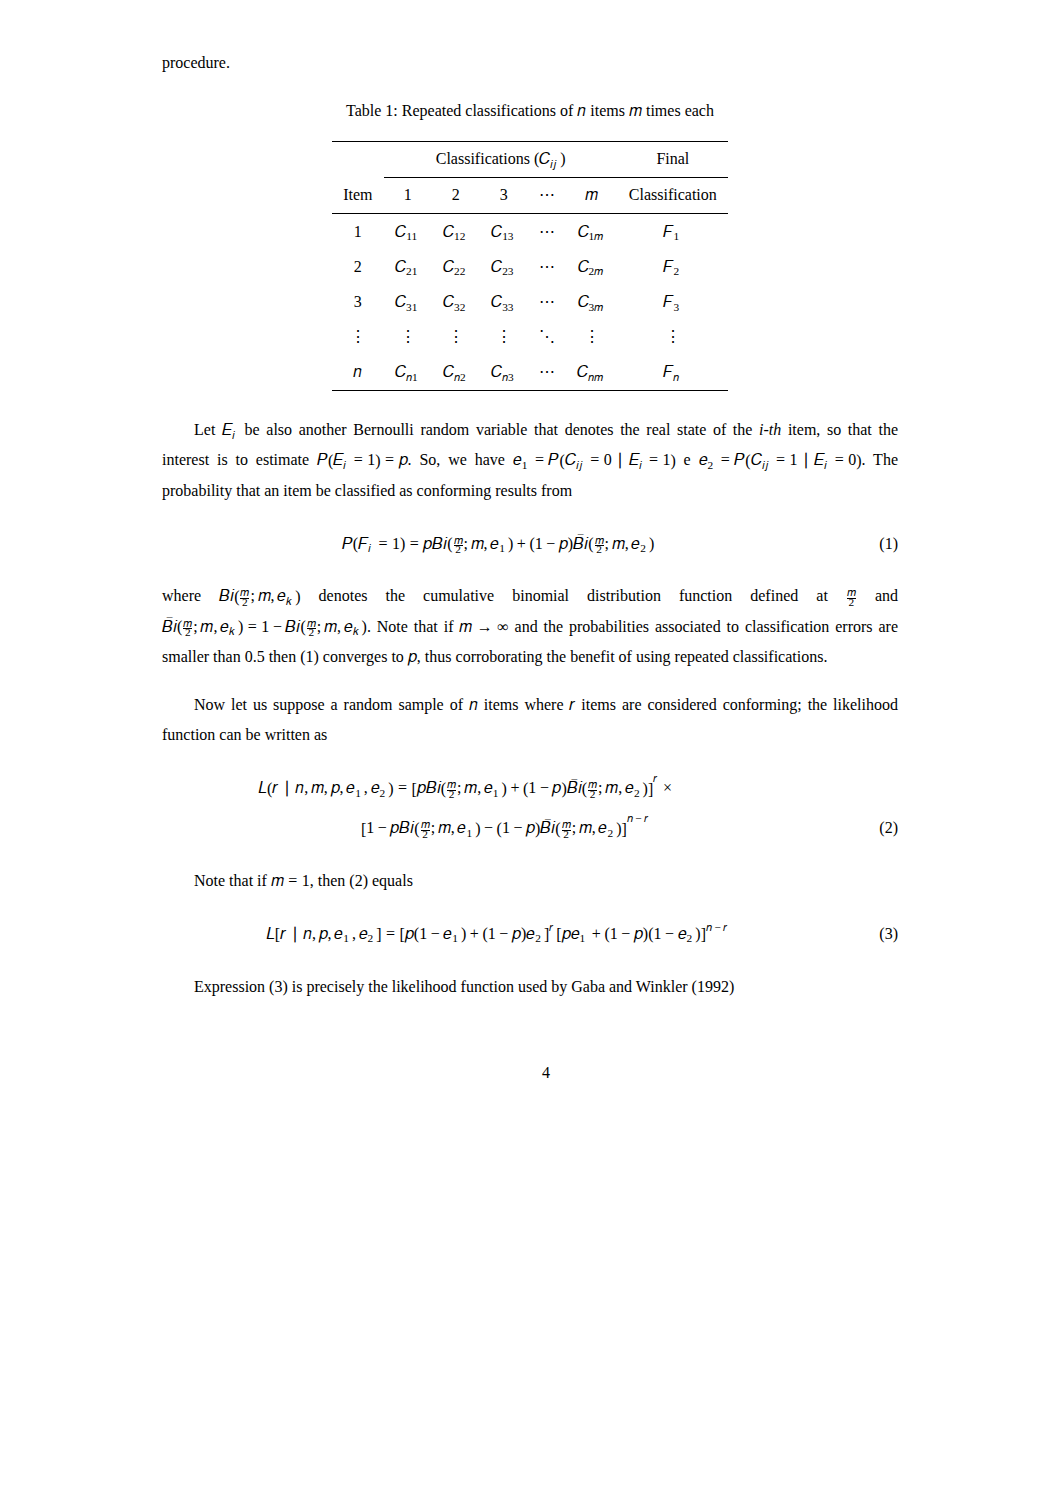procedure.
Table 1: Repeated classifications of n items m times each
| | Classifications ( C i j ) | Final |
| Item | 1 | 2 | 3 | ⋯ | m | Classification |
| 1 | C 11 | C 12 | C 13 | ⋯ | C 1 m | F 1 |
| 2 | C 21 | C 22 | C 23 | ⋯ | C 2 m | F 2 |
| 3 | C 31 | C 32 | C 33 | ⋯ | C 3 m | F 3 |
| ⋮ | ⋮ | ⋮ | ⋮ | ⋱ | ⋮ | ⋮ |
| n | C n 1 | C n 2 | C n 3 | ⋯ | C n m | F n |
Let Ei be also another Bernoulli random variable that denotes the real state of the i-th item, so that the interest is to estimate P(Ei=1)=p. So, we have e1=P(Cij=0∣Ei=1) e e2=P(Cij=1∣Ei=0). The probability that an item be classified as conforming results from
P(Fi=1)= pBi (m2;m,e1) +(1−p) Bi¯ (m2;m,e2)
(1)
where Bi(m2;m,ek) denotes the cumulative binomial distribution function defined at m2 and Bi¯(m2;m,ek)=1−Bi(m2;m,ek). Note that if m→∞ and the probabilities associated to classification errors are smaller than 0.5 then (1) converges to p, thus corroborating the benefit of using repeated classifications.
Now let us suppose a random sample of n items where r items are considered conforming; the likelihood function can be written as
L(r∣n,m,p,e1,e2)= [pBi(m2;m,e1)+(1−p)Bi¯(m2;m,e2)] r ×
[1−pBi(m2;m,e1)−(1−p)Bi¯(m2;m,e2)] n−r
(2)
Note that if m=1, then (2) equals
L[r∣n,p,e1,e2]= [p(1−e1)+(1−p)e2]r [pe1+(1−p)(1−e2)]n−r
(3)
Expression (3) is precisely the likelihood function used by Gaba and Winkler (1992)
4